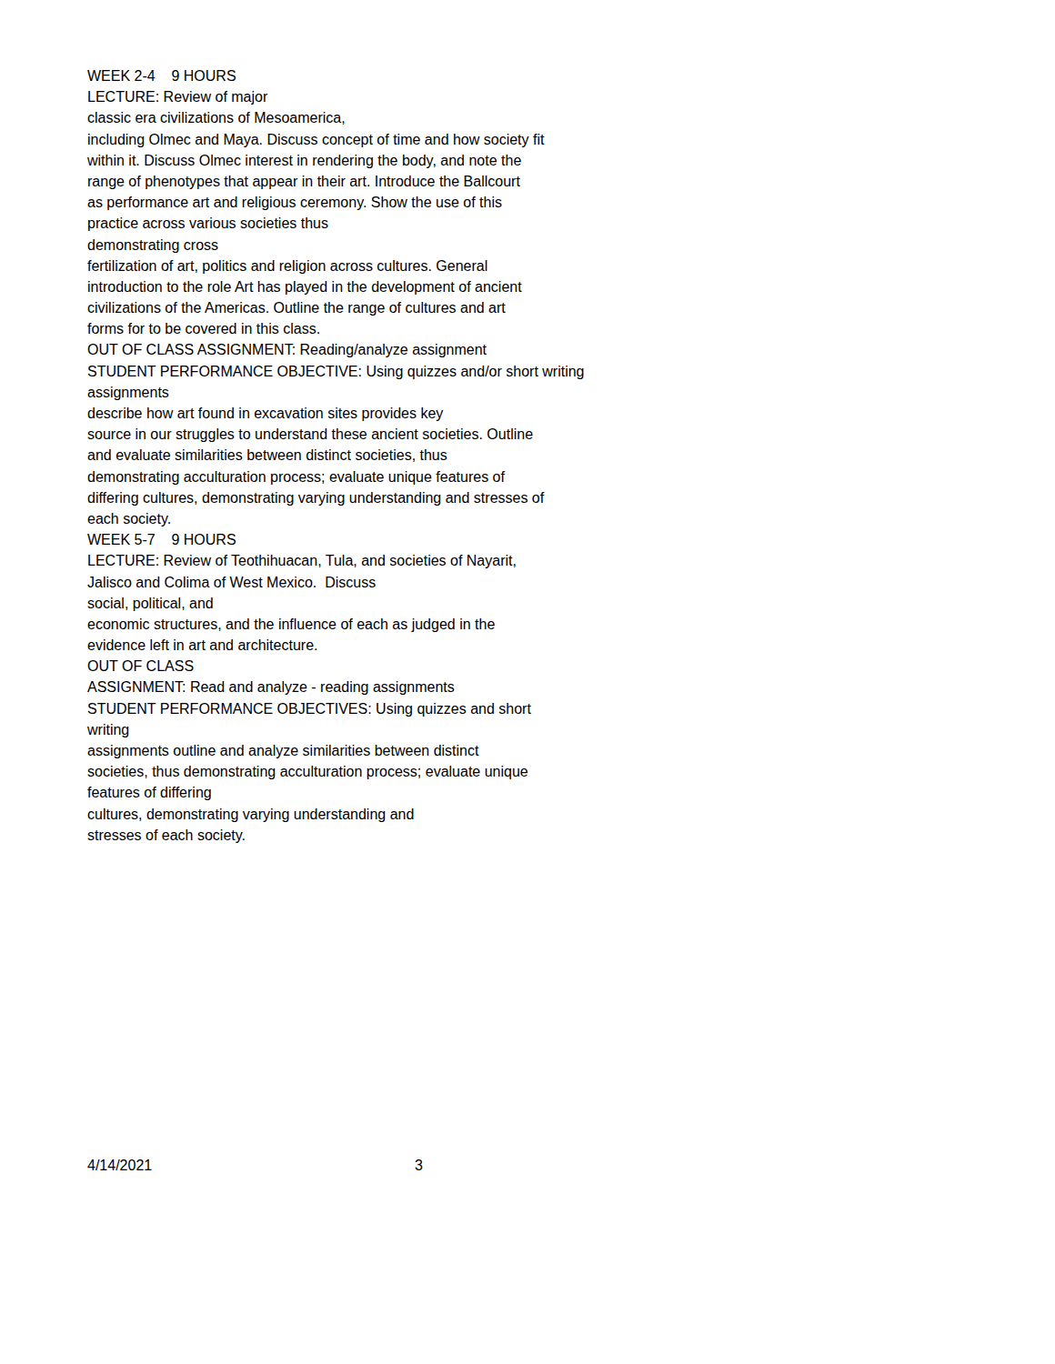WEEK 2-4 9 HOURS
LECTURE: Review of major
classic era civilizations of Mesoamerica,
including Olmec and Maya. Discuss concept of time and how society fit
within it. Discuss Olmec interest in rendering the body, and note the
range of phenotypes that appear in their art. Introduce the Ballcourt
as performance art and religious ceremony. Show the use of this
practice across various societies thus
demonstrating cross
fertilization of art, politics and religion across cultures. General
introduction to the role Art has played in the development of ancient
civilizations of the Americas. Outline the range of cultures and art
forms for to be covered in this class.
OUT OF CLASS ASSIGNMENT: Reading/analyze assignment
STUDENT PERFORMANCE OBJECTIVE: Using quizzes and/or short writing
assignments
describe how art found in excavation sites provides key
source in our struggles to understand these ancient societies. Outline
and evaluate similarities between distinct societies, thus
demonstrating acculturation process; evaluate unique features of
differing cultures, demonstrating varying understanding and stresses of
each society.
WEEK 5-7 9 HOURS
LECTURE: Review of Teothihuacan, Tula, and societies of Nayarit,
Jalisco and Colima of West Mexico. Discuss
social, political, and
economic structures, and the influence of each as judged in the
evidence left in art and architecture.
OUT OF CLASS
ASSIGNMENT: Read and analyze - reading assignments
STUDENT PERFORMANCE OBJECTIVES: Using quizzes and short
writing
assignments outline and analyze similarities between distinct
societies, thus demonstrating acculturation process; evaluate unique
features of differing
cultures, demonstrating varying understanding and
stresses of each society.
4/14/2021 3